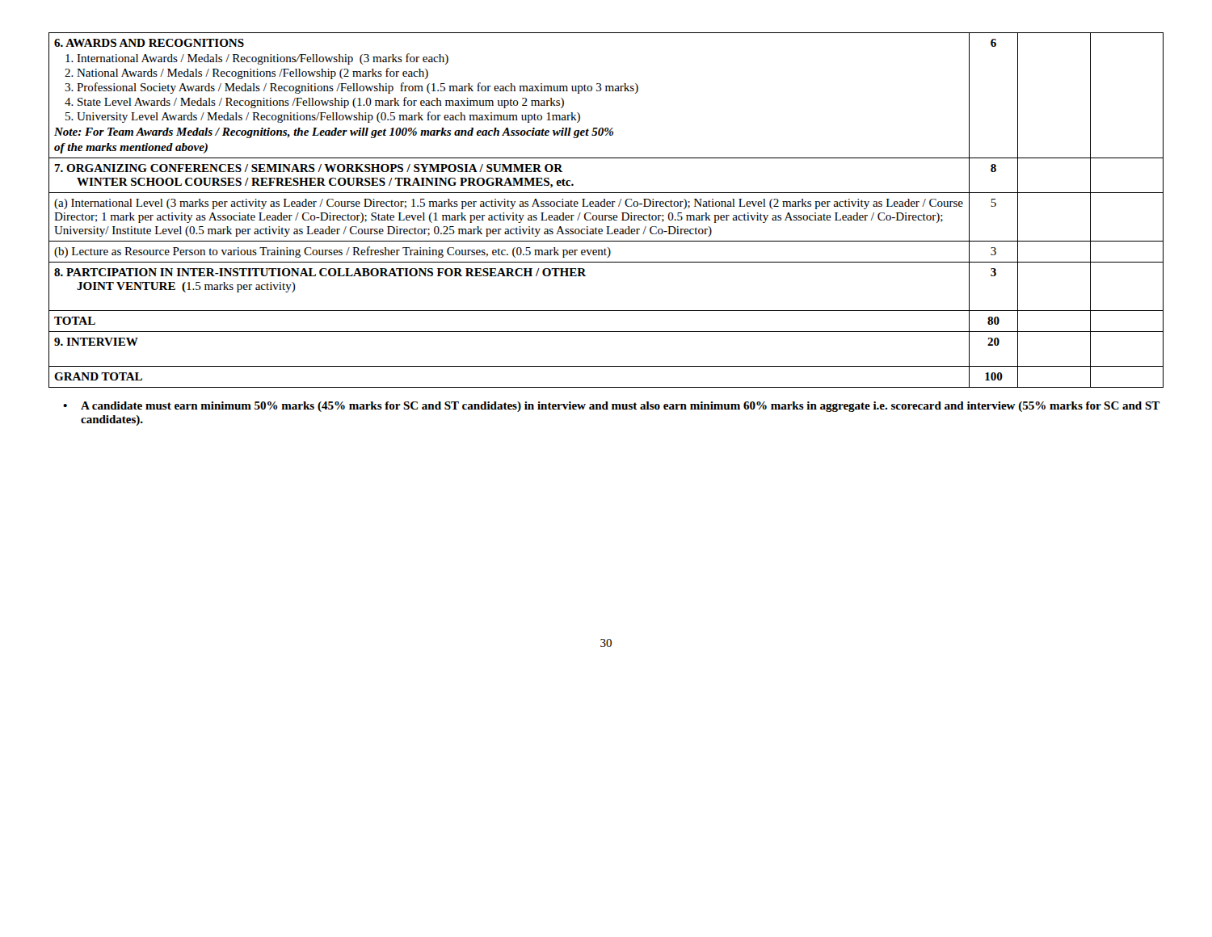| 6. AWARDS AND RECOGNITIONS International Awards / Medals / Recognitions / Fellowship (3 marks for each) National Awards / Medals / Recognitions /Fellowship (2 marks for each) Professional Society Awards / Medals / Recognitions /Fellowship from (1.5 mark for each maximum upto 3 marks) State Level Awards / Medals / Recognitions /Fellowship (1.0 mark for each maximum upto 2 marks) University Level Awards / Medals / Recognitions/Fellowship (0.5 mark for each maximum upto 1mark) Note: For Team Awards Medals / Recognitions, the Leader will get 100% marks and each Associate will get 50% of the marks mentioned above) | 6 | | |
| 7. ORGANIZING CONFERENCES / SEMINARS / WORKSHOPS / SYMPOSIA / SUMMER OR WINTER SCHOOL COURSES / REFRESHER COURSES / TRAINING PROGRAMMES, etc. | 8 | | |
| (a) International Level (3 marks per activity as Leader / Course Director; 1.5 marks per activity as Associate Leader / Co-Director); National Level (2 marks per activity as Leader / Course Director; 1 mark per activity as Associate Leader / Co-Director); State Level (1 mark per activity as Leader / Course Director; 0.5 mark per activity as Associate Leader / Co-Director); University/ Institute Level (0.5 mark per activity as Leader / Course Director; 0.25 mark per activity as Associate Leader / Co-Director) | 5 | | |
| (b) Lecture as Resource Person to various Training Courses / Refresher Training Courses, etc. (0.5 mark per event) | 3 | | |
| 8. PARTCIPATION IN INTER-INSTITUTIONAL COLLABORATIONS FOR RESEARCH / OTHER JOINT VENTURE ( 1.5 marks per activity) | 3 | | |
| TOTAL | 80 | | |
| 9. INTERVIEW | 20 | | |
| GRAND TOTAL | 100 | | |
A candidate must earn minimum 50% marks (45% marks for SC and ST candidates) in interview and must also earn minimum 60% marks in aggregate i.e. scorecard and interview (55% marks for SC and ST candidates).
30